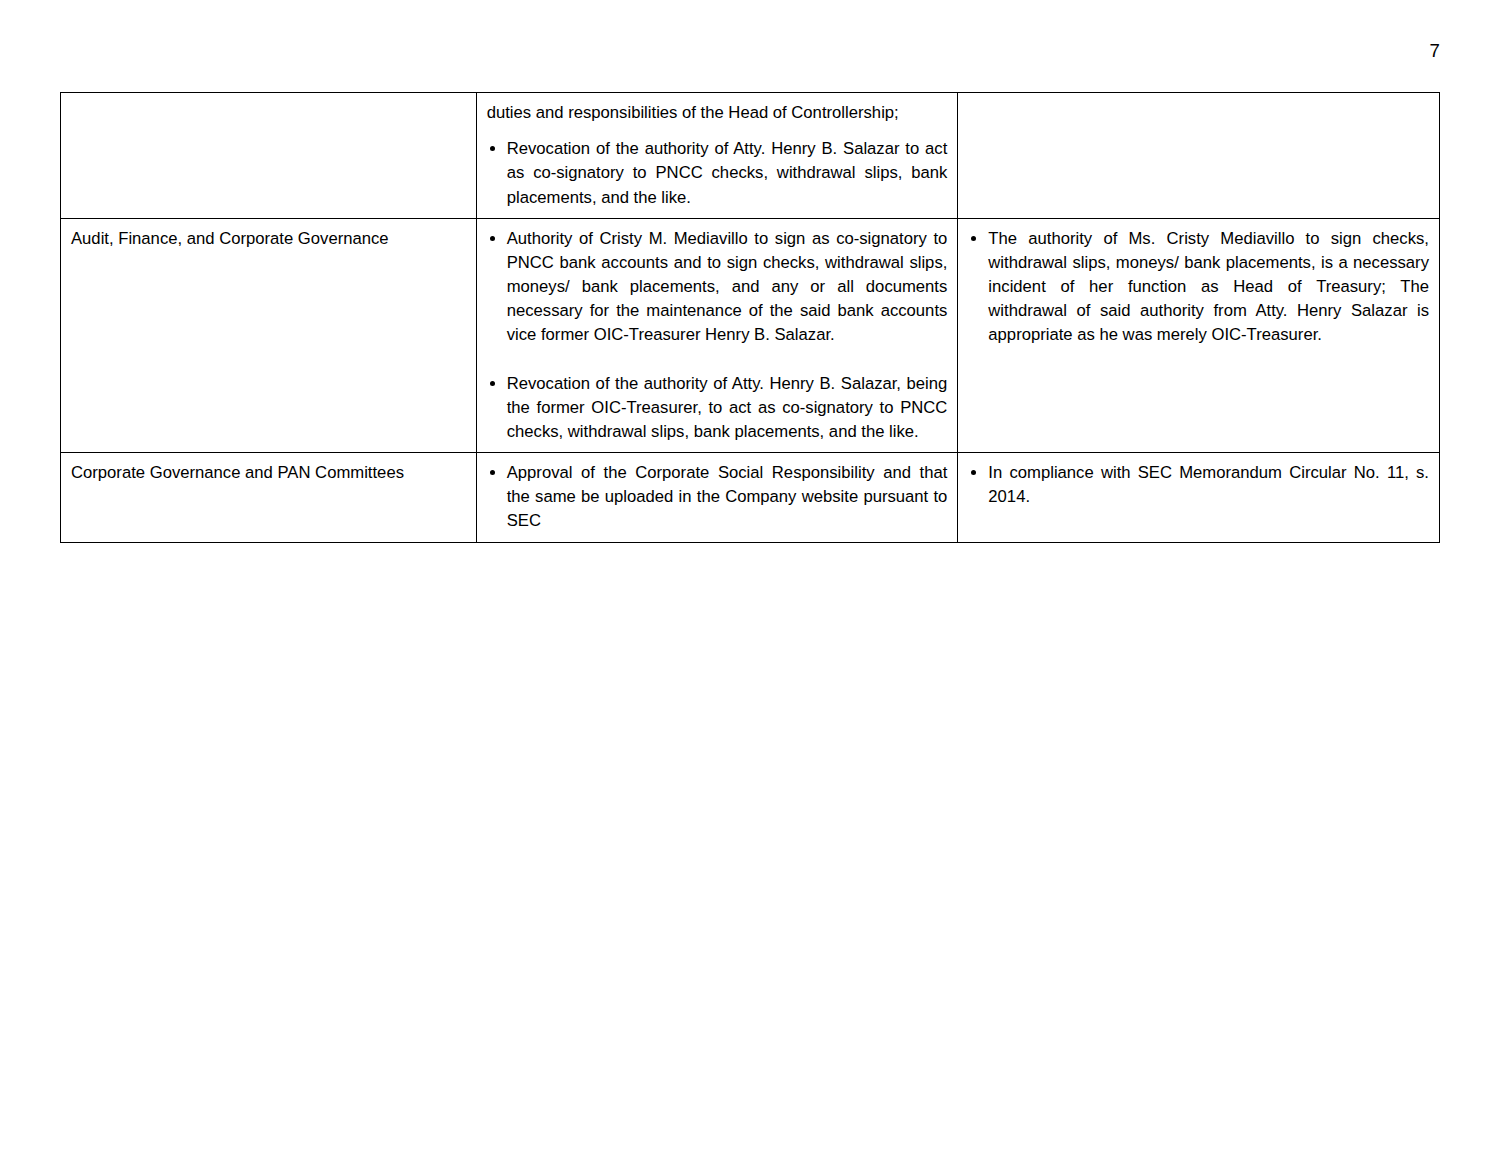7
| | duties and responsibilities of the Head of Controllership; Revocation of the authority of Atty. Henry B. Salazar to act as co-signatory to PNCC checks, withdrawal slips, bank placements, and the like. | |
| Audit, Finance, and Corporate Governance | Authority of Cristy M. Mediavillo to sign as co-signatory to PNCC bank accounts and to sign checks, withdrawal slips, moneys/ bank placements, and any or all documents necessary for the maintenance of the said bank accounts vice former OIC-Treasurer Henry B. Salazar. Revocation of the authority of Atty. Henry B. Salazar, being the former OIC-Treasurer, to act as co-signatory to PNCC checks, withdrawal slips, bank placements, and the like. | The authority of Ms. Cristy Mediavillo to sign checks, withdrawal slips, moneys/ bank placements, is a necessary incident of her function as Head of Treasury; The withdrawal of said authority from Atty. Henry Salazar is appropriate as he was merely OIC-Treasurer. |
| Corporate Governance and PAN Committees | Approval of the Corporate Social Responsibility and that the same be uploaded in the Company website pursuant to SEC | In compliance with SEC Memorandum Circular No. 11, s. 2014. |